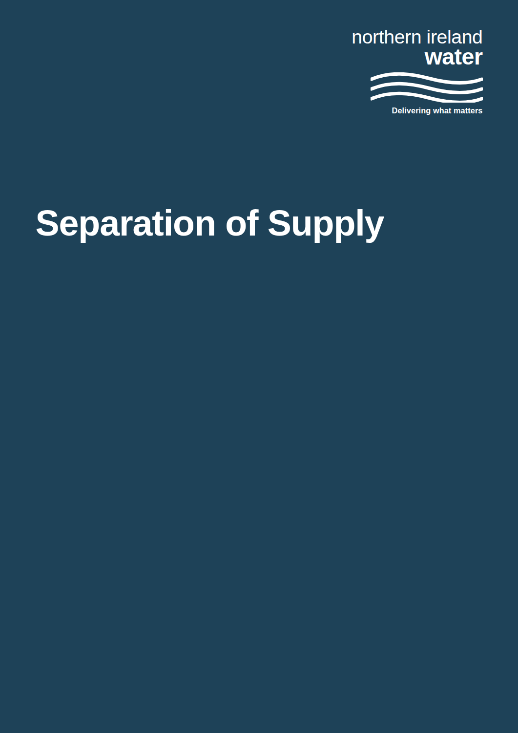northern ireland water Delivering what matters
Separation of Supply